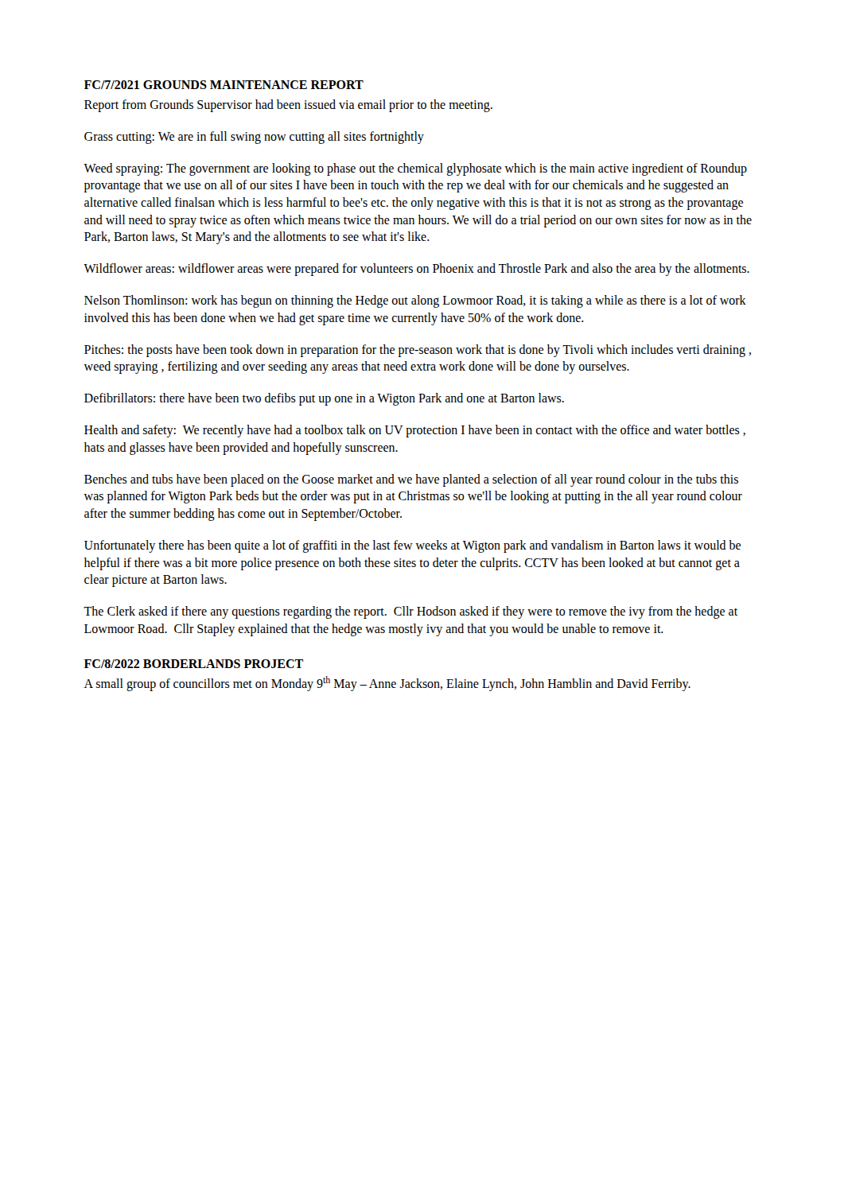FC/7/2021 GROUNDS MAINTENANCE REPORT
Report from Grounds Supervisor had been issued via email prior to the meeting.
Grass cutting: We are in full swing now cutting all sites fortnightly
Weed spraying: The government are looking to phase out the chemical glyphosate which is the main active ingredient of Roundup provantage that we use on all of our sites I have been in touch with the rep we deal with for our chemicals and he suggested an alternative called finalsan which is less harmful to bee's etc. the only negative with this is that it is not as strong as the provantage and will need to spray twice as often which means twice the man hours. We will do a trial period on our own sites for now as in the Park, Barton laws, St Mary's and the allotments to see what it's like.
Wildflower areas: wildflower areas were prepared for volunteers on Phoenix and Throstle Park and also the area by the allotments.
Nelson Thomlinson: work has begun on thinning the Hedge out along Lowmoor Road, it is taking a while as there is a lot of work involved this has been done when we had get spare time we currently have 50% of the work done.
Pitches: the posts have been took down in preparation for the pre-season work that is done by Tivoli which includes verti draining , weed spraying , fertilizing and over seeding any areas that need extra work done will be done by ourselves.
Defibrillators: there have been two defibs put up one in a Wigton Park and one at Barton laws.
Health and safety: We recently have had a toolbox talk on UV protection I have been in contact with the office and water bottles , hats and glasses have been provided and hopefully sunscreen.
Benches and tubs have been placed on the Goose market and we have planted a selection of all year round colour in the tubs this was planned for Wigton Park beds but the order was put in at Christmas so we'll be looking at putting in the all year round colour after the summer bedding has come out in September/October.
Unfortunately there has been quite a lot of graffiti in the last few weeks at Wigton park and vandalism in Barton laws it would be helpful if there was a bit more police presence on both these sites to deter the culprits. CCTV has been looked at but cannot get a clear picture at Barton laws.
The Clerk asked if there any questions regarding the report. Cllr Hodson asked if they were to remove the ivy from the hedge at Lowmoor Road. Cllr Stapley explained that the hedge was mostly ivy and that you would be unable to remove it.
FC/8/2022 BORDERLANDS PROJECT
A small group of councillors met on Monday 9th May – Anne Jackson, Elaine Lynch, John Hamblin and David Ferriby.